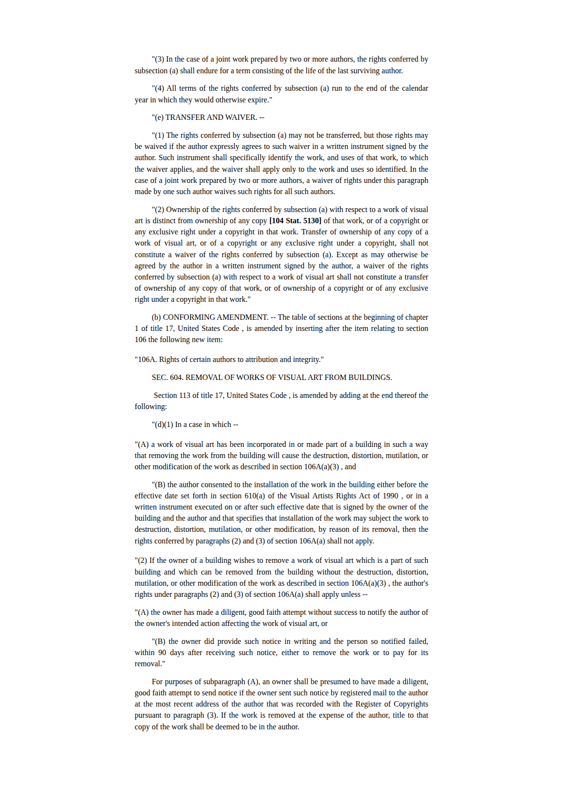"(3) In the case of a joint work prepared by two or more authors, the rights conferred by subsection (a) shall endure for a term consisting of the life of the last surviving author.
"(4) All terms of the rights conferred by subsection (a) run to the end of the calendar year in which they would otherwise expire."
"(e) TRANSFER AND WAIVER. --
"(1) The rights conferred by subsection (a) may not be transferred, but those rights may be waived if the author expressly agrees to such waiver in a written instrument signed by the author. Such instrument shall specifically identify the work, and uses of that work, to which the waiver applies, and the waiver shall apply only to the work and uses so identified. In the case of a joint work prepared by two or more authors, a waiver of rights under this paragraph made by one such author waives such rights for all such authors.
"(2) Ownership of the rights conferred by subsection (a) with respect to a work of visual art is distinct from ownership of any copy [104 Stat. 5130] of that work, or of a copyright or any exclusive right under a copyright in that work. Transfer of ownership of any copy of a work of visual art, or of a copyright or any exclusive right under a copyright, shall not constitute a waiver of the rights conferred by subsection (a). Except as may otherwise be agreed by the author in a written instrument signed by the author, a waiver of the rights conferred by subsection (a) with respect to a work of visual art shall not constitute a transfer of ownership of any copy of that work, or of ownership of a copyright or of any exclusive right under a copyright in that work."
(b) CONFORMING AMENDMENT. -- The table of sections at the beginning of chapter 1 of title 17, United States Code , is amended by inserting after the item relating to section 106 the following new item:
"106A. Rights of certain authors to attribution and integrity."
SEC. 604. REMOVAL OF WORKS OF VISUAL ART FROM BUILDINGS.
Section 113 of title 17, United States Code , is amended by adding at the end thereof the following:
"(d)(1) In a case in which --
"(A) a work of visual art has been incorporated in or made part of a building in such a way that removing the work from the building will cause the destruction, distortion, mutilation, or other modification of the work as described in section 106A(a)(3) , and
"(B) the author consented to the installation of the work in the building either before the effective date set forth in section 610(a) of the Visual Artists Rights Act of 1990 , or in a written instrument executed on or after such effective date that is signed by the owner of the building and the author and that specifies that installation of the work may subject the work to destruction, distortion, mutilation, or other modification, by reason of its removal, then the rights conferred by paragraphs (2) and (3) of section 106A(a) shall not apply.
"(2) If the owner of a building wishes to remove a work of visual art which is a part of such building and which can be removed from the building without the destruction, distortion, mutilation, or other modification of the work as described in section 106A(a)(3) , the author's rights under paragraphs (2) and (3) of section 106A(a) shall apply unless --
"(A) the owner has made a diligent, good faith attempt without success to notify the author of the owner's intended action affecting the work of visual art, or
"(B) the owner did provide such notice in writing and the person so notified failed, within 90 days after receiving such notice, either to remove the work or to pay for its removal."
For purposes of subparagraph (A), an owner shall be presumed to have made a diligent, good faith attempt to send notice if the owner sent such notice by registered mail to the author at the most recent address of the author that was recorded with the Register of Copyrights pursuant to paragraph (3). If the work is removed at the expense of the author, title to that copy of the work shall be deemed to be in the author.